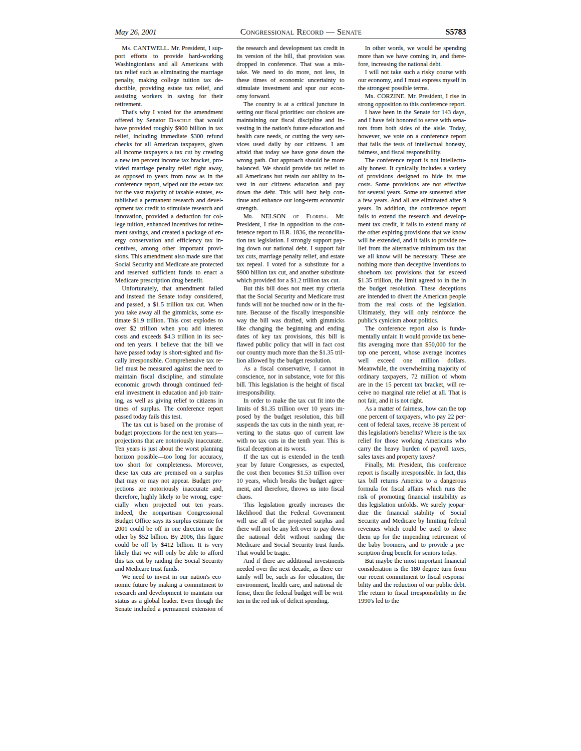May 26, 2001
Congressional Record — Senate
S5783
Ms. CANTWELL. Mr. President, I support efforts to provide hard-working Washingtonians and all Americans with tax relief such as eliminating the marriage penalty, making college tuition tax deductible, providing estate tax relief, and assisting workers in saving for their retirement.
That's why I voted for the amendment offered by Senator Daschle that would have provided roughly $900 billion in tax relief, including immediate $300 refund checks for all American taxpayers, given all income taxpayers a tax cut by creating a new ten percent income tax bracket, provided marriage penalty relief right away, as opposed to years from now as in the conference report, wiped out the estate tax for the vast majority of taxable estates, established a permanent research and development tax credit to stimulate research and innovation, provided a deduction for college tuition, enhanced incentives for retirement savings, and created a package of energy conservation and efficiency tax incentives, among other important provisions. This amendment also made sure that Social Security and Medicare are protected and reserved sufficient funds to enact a Medicare prescription drug benefit.
Unfortunately, that amendment failed and instead the Senate today considered, and passed, a $1.5 trillion tax cut. When you take away all the gimmicks, some estimate $1.9 trillion. This cost explodes to over $2 trillion when you add interest costs and exceeds $4.3 trillion in its second ten years. I believe that the bill we have passed today is short-sighted and fiscally irresponsible. Comprehensive tax relief must be measured against the need to maintain fiscal discipline, and stimulate economic growth through continued federal investment in education and job training, as well as giving relief to citizens in times of surplus. The conference report passed today fails this test.
The tax cut is based on the promise of budget projections for the next ten years—projections that are notoriously inaccurate. Ten years is just about the worst planning horizon possible—too long for accuracy, too short for completeness. Moreover, these tax cuts are premised on a surplus that may or may not appear. Budget projections are notoriously inaccurate and, therefore, highly likely to be wrong, especially when projected out ten years. Indeed, the nonpartisan Congressional Budget Office says its surplus estimate for 2001 could be off in one direction or the other by $52 billion. By 2006, this figure could be off by $412 billion. It is very likely that we will only be able to afford this tax cut by raiding the Social Security and Medicare trust funds.
We need to invest in our nation's economic future by making a commitment to research and development to maintain our status as a global leader. Even though the Senate included a permanent extension of the research and development tax credit in its version of the bill, that provision was dropped in conference. That was a mistake. We need to do more, not less, in these times of economic uncertainty to stimulate investment and spur our economy forward.
The country is at a critical juncture in setting our fiscal priorities: our choices are maintaining our fiscal discipline and investing in the nation's future education and health care needs, or cutting the very services used daily by our citizens. I am afraid that today we have gone down the wrong path. Our approach should be more balanced. We should provide tax relief to all Americans but retain our ability to invest in our citizens education and pay down the debt. This will best help continue and enhance our long-term economic strength.
Mr. NELSON of Florida. Mr. President, I rise in opposition to the conference report to H.R. 1836, the reconciliation tax legislation. I strongly support paying down our national debt. I support fair tax cuts, marriage penalty relief, and estate tax repeal. I voted for a substitute for a $900 billion tax cut, and another substitute which provided for a $1.2 trillion tax cut.
But this bill does not meet my criteria that the Social Security and Medicare trust funds will not be touched now or in the future. Because of the fiscally irresponsible way the bill was drafted, with gimmicks like changing the beginning and ending dates of key tax provisions, this bill is flawed public policy that will in fact cost our country much more than the $1.35 trillion allowed by the budget resolution.
As a fiscal conservative, I cannot in conscience, nor in substance, vote for this bill. This legislation is the height of fiscal irresponsibility.
In order to make the tax cut fit into the limits of $1.35 trillion over 10 years imposed by the budget resolution, this bill suspends the tax cuts in the ninth year, reverting to the status quo of current law with no tax cuts in the tenth year. This is fiscal deception at its worst.
If the tax cut is extended in the tenth year by future Congresses, as expected, the cost then becomes $1.53 trillion over 10 years, which breaks the budget agreement, and therefore, throws us into fiscal chaos.
This legislation greatly increases the likelihood that the Federal Government will use all of the projected surplus and there will not be any left over to pay down the national debt without raiding the Medicare and Social Security trust funds. That would be tragic.
And if there are additional investments needed over the next decade, as there certainly will be, such as for education, the environment, health care, and national defense, then the federal budget will be written in the red ink of deficit spending.
In other words, we would be spending more than we have coming in, and therefore, increasing the national debt.
I will not take such a risky course with our economy, and I must express myself in the strongest possible terms.
Mr. CORZINE. Mr. President, I rise in strong opposition to this conference report.
I have been in the Senate for 143 days, and I have felt honored to serve with senators from both sides of the aisle. Today, however, we vote on a conference report that fails the tests of intellectual honesty, fairness, and fiscal responsibility.
The conference report is not intellectually honest. It cynically includes a variety of provisions designed to hide its true costs. Some provisions are not effective for several years. Some are sunsetted after a few years. And all are eliminated after 9 years. In addition, the conference report fails to extend the research and development tax credit, it fails to extend many of the other expiring provisions that we know will be extended, and it fails to provide relief from the alternative minimum tax that we all know will be necessary. These are nothing more than deceptive inventions to shoehorn tax provisions that far exceed $1.35 trillion, the limit agreed to in the in the budget resolution. These deceptions are intended to divert the American people from the real costs of the legislation. Ultimately, they will only reinforce the public's cynicism about politics.
The conference report also is fundamentally unfair. It would provide tax benefits averaging more than $50,000 for the top one percent, whose average incomes well exceed one million dollars. Meanwhile, the overwhelming majority of ordinary taxpayers, 72 million of whom are in the 15 percent tax bracket, will receive no marginal rate relief at all. That is not fair, and it is not right.
As a matter of fairness, how can the top one percent of taxpayers, who pay 22 percent of federal taxes, receive 38 percent of this legislation's benefits? Where is the tax relief for those working Americans who carry the heavy burden of payroll taxes, sales taxes and property taxes?
Finally, Mr. President, this conference report is fiscally irresponsible. In fact, this tax bill returns America to a dangerous formula for fiscal affairs which runs the risk of promoting financial instability as this legislation unfolds. We surely jeopardize the financial stability of Social Security and Medicare by limiting federal revenues which could be used to shore them up for the impending retirement of the baby boomers, and to provide a prescription drug benefit for seniors today.
But maybe the most important financial consideration is the 180 degree turn from our recent commitment to fiscal responsibility and the reduction of our public debt. The return to fiscal irresponsibility in the 1990's led to the